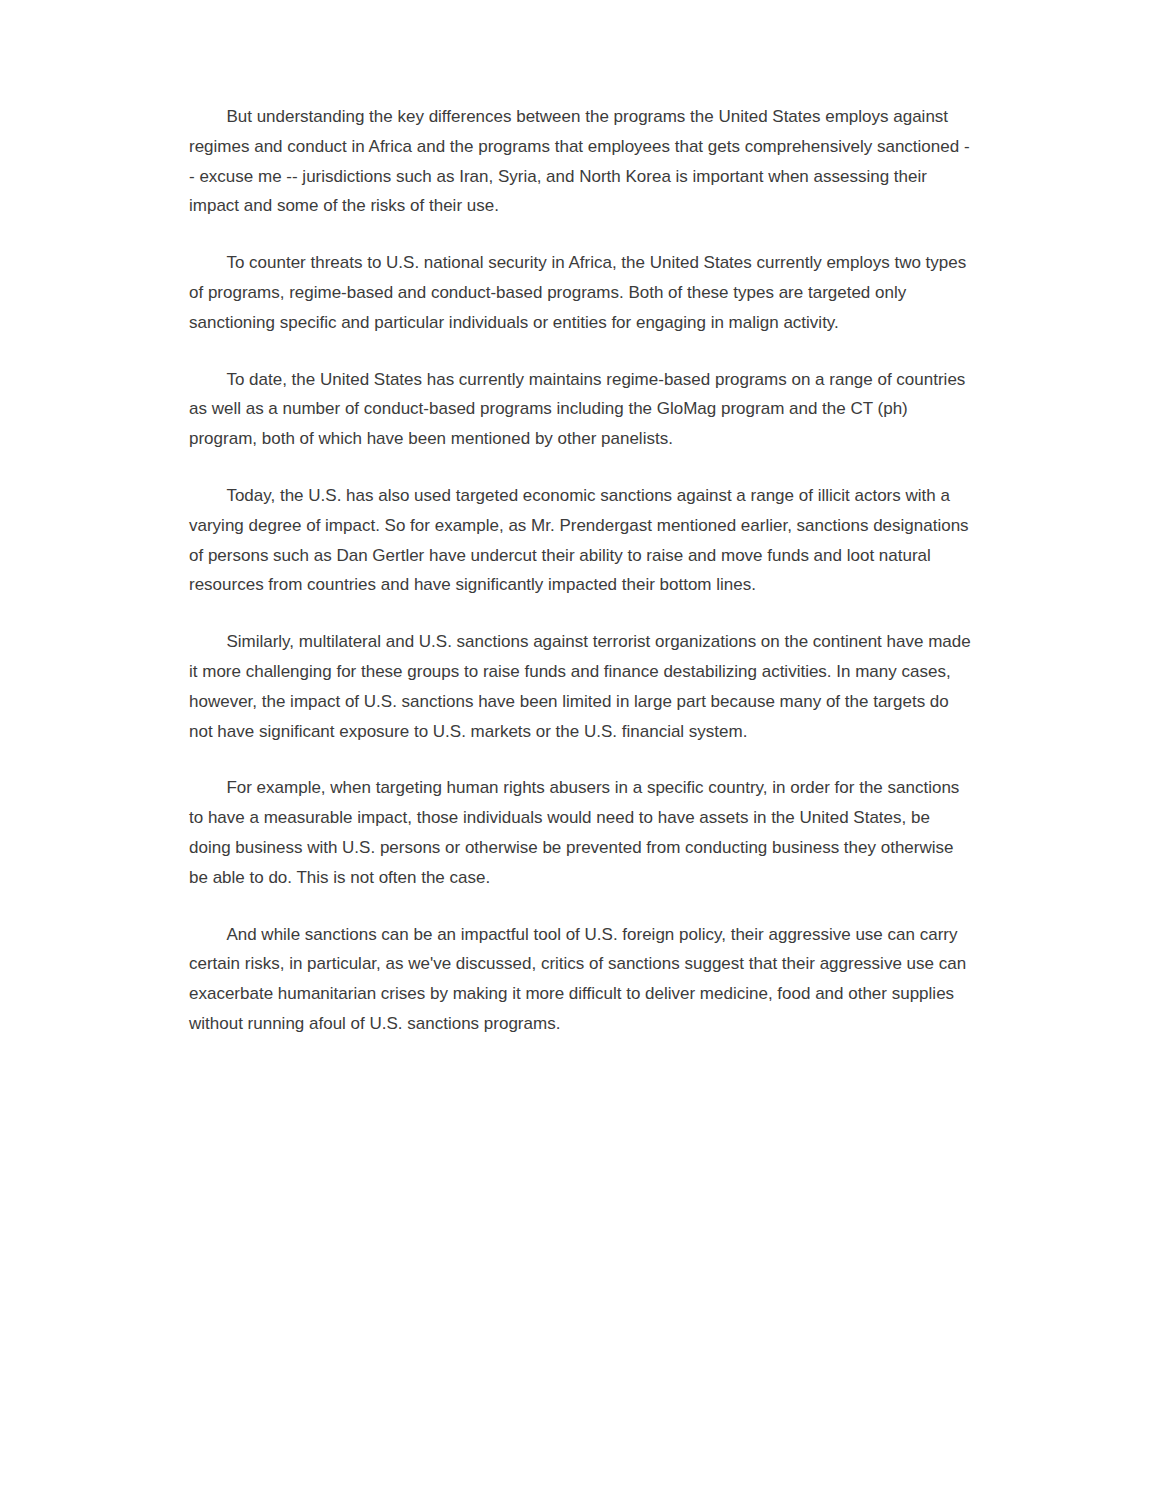But understanding the key differences between the programs the United States employs against regimes and conduct in Africa and the programs that employees that gets comprehensively sanctioned -- excuse me -- jurisdictions such as Iran, Syria, and North Korea is important when assessing their impact and some of the risks of their use.
To counter threats to U.S. national security in Africa, the United States currently employs two types of programs, regime-based and conduct-based programs. Both of these types are targeted only sanctioning specific and particular individuals or entities for engaging in malign activity.
To date, the United States has currently maintains regime-based programs on a range of countries as well as a number of conduct-based programs including the GloMag program and the CT (ph) program, both of which have been mentioned by other panelists.
Today, the U.S. has also used targeted economic sanctions against a range of illicit actors with a varying degree of impact. So for example, as Mr. Prendergast mentioned earlier, sanctions designations of persons such as Dan Gertler have undercut their ability to raise and move funds and loot natural resources from countries and have significantly impacted their bottom lines.
Similarly, multilateral and U.S. sanctions against terrorist organizations on the continent have made it more challenging for these groups to raise funds and finance destabilizing activities. In many cases, however, the impact of U.S. sanctions have been limited in large part because many of the targets do not have significant exposure to U.S. markets or the U.S. financial system.
For example, when targeting human rights abusers in a specific country, in order for the sanctions to have a measurable impact, those individuals would need to have assets in the United States, be doing business with U.S. persons or otherwise be prevented from conducting business they otherwise be able to do. This is not often the case.
And while sanctions can be an impactful tool of U.S. foreign policy, their aggressive use can carry certain risks, in particular, as we've discussed, critics of sanctions suggest that their aggressive use can exacerbate humanitarian crises by making it more difficult to deliver medicine, food and other supplies without running afoul of U.S. sanctions programs.